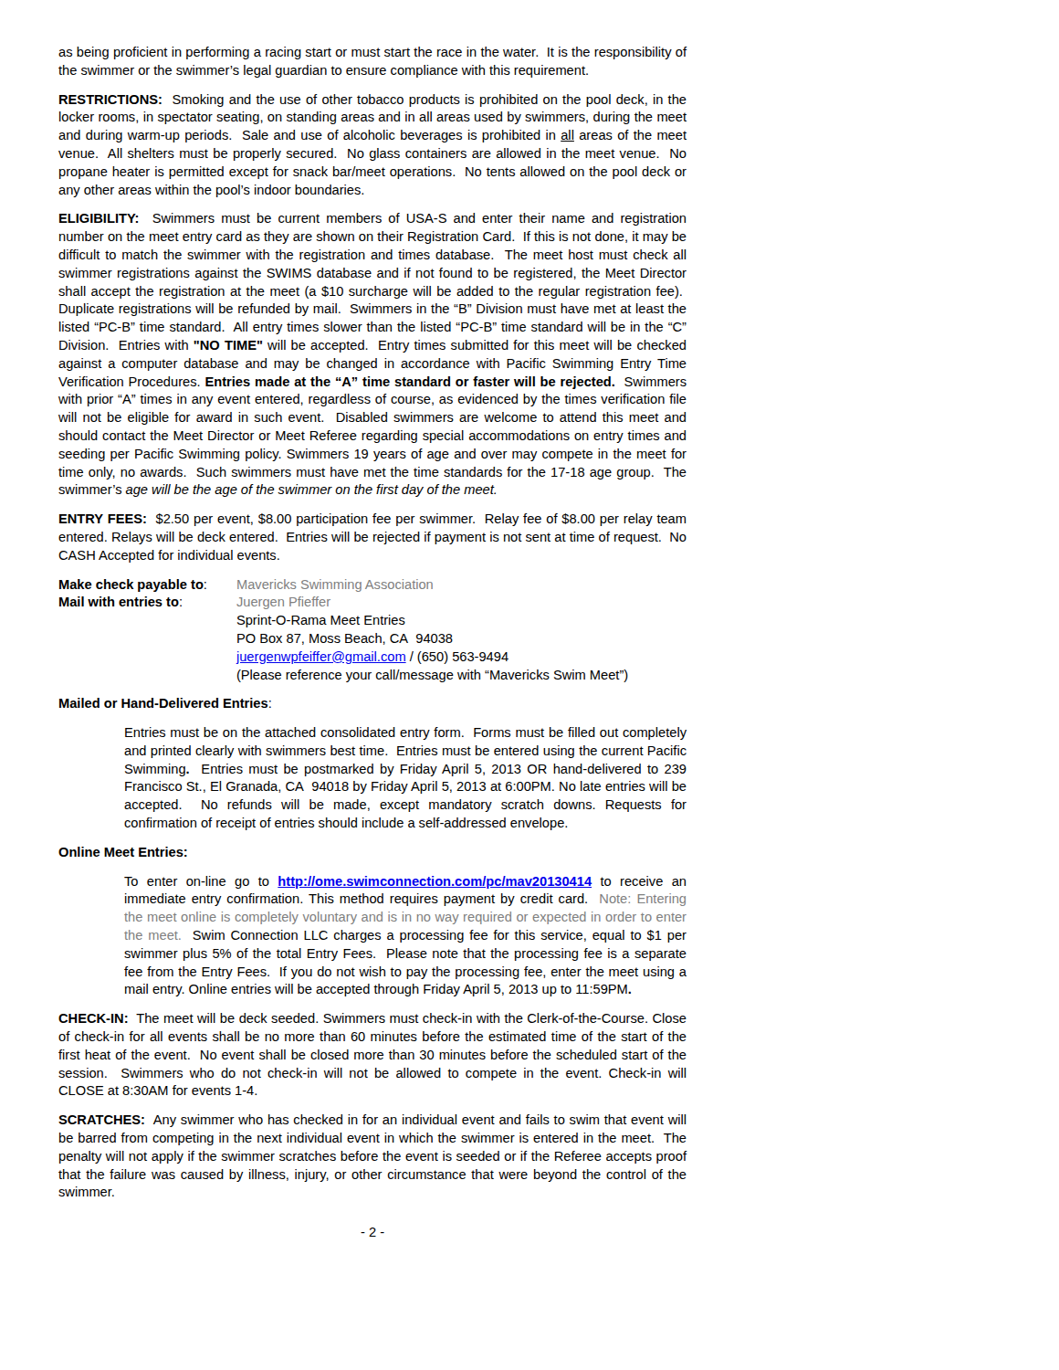as being proficient in performing a racing start or must start the race in the water. It is the responsibility of the swimmer or the swimmer’s legal guardian to ensure compliance with this requirement.
RESTRICTIONS: Smoking and the use of other tobacco products is prohibited on the pool deck, in the locker rooms, in spectator seating, on standing areas and in all areas used by swimmers, during the meet and during warm-up periods. Sale and use of alcoholic beverages is prohibited in all areas of the meet venue. All shelters must be properly secured. No glass containers are allowed in the meet venue. No propane heater is permitted except for snack bar/meet operations. No tents allowed on the pool deck or any other areas within the pool’s indoor boundaries.
ELIGIBILITY: Swimmers must be current members of USA-S and enter their name and registration number on the meet entry card as they are shown on their Registration Card. If this is not done, it may be difficult to match the swimmer with the registration and times database. The meet host must check all swimmer registrations against the SWIMS database and if not found to be registered, the Meet Director shall accept the registration at the meet (a $10 surcharge will be added to the regular registration fee). Duplicate registrations will be refunded by mail. Swimmers in the “B” Division must have met at least the listed “PC-B” time standard. All entry times slower than the listed “PC-B” time standard will be in the “C” Division. Entries with "NO TIME" will be accepted. Entry times submitted for this meet will be checked against a computer database and may be changed in accordance with Pacific Swimming Entry Time Verification Procedures. Entries made at the “A” time standard or faster will be rejected. Swimmers with prior “A” times in any event entered, regardless of course, as evidenced by the times verification file will not be eligible for award in such event. Disabled swimmers are welcome to attend this meet and should contact the Meet Director or Meet Referee regarding special accommodations on entry times and seeding per Pacific Swimming policy. Swimmers 19 years of age and over may compete in the meet for time only, no awards. Such swimmers must have met the time standards for the 17-18 age group. The swimmer’s age will be the age of the swimmer on the first day of the meet.
ENTRY FEES: $2.50 per event, $8.00 participation fee per swimmer. Relay fee of $8.00 per relay team entered. Relays will be deck entered. Entries will be rejected if payment is not sent at time of request. No CASH Accepted for individual events.
| Make check payable to : | Mavericks Swimming Association |
| Mail with entries to : | Juergen Pfieffer Sprint-O-Rama Meet Entries PO Box 87, Moss Beach, CA 94038 juergenwpfeiffer@gmail.com / (650) 563-9494 (Please reference your call/message with “Mavericks Swim Meet”) |
Mailed or Hand-Delivered Entries:
Entries must be on the attached consolidated entry form. Forms must be filled out completely and printed clearly with swimmers best time. Entries must be entered using the current Pacific Swimming. Entries must be postmarked by Friday April 5, 2013 OR hand-delivered to 239 Francisco St., El Granada, CA 94018 by Friday April 5, 2013 at 6:00PM. No late entries will be accepted. No refunds will be made, except mandatory scratch downs. Requests for confirmation of receipt of entries should include a self-addressed envelope.
Online Meet Entries:
To enter on-line go to http://ome.swimconnection.com/pc/mav20130414 to receive an immediate entry confirmation. This method requires payment by credit card. Note: Entering the meet online is completely voluntary and is in no way required or expected in order to enter the meet. Swim Connection LLC charges a processing fee for this service, equal to $1 per swimmer plus 5% of the total Entry Fees. Please note that the processing fee is a separate fee from the Entry Fees. If you do not wish to pay the processing fee, enter the meet using a mail entry. Online entries will be accepted through Friday April 5, 2013 up to 11:59PM.
CHECK-IN: The meet will be deck seeded. Swimmers must check-in with the Clerk-of-the-Course. Close of check-in for all events shall be no more than 60 minutes before the estimated time of the start of the first heat of the event. No event shall be closed more than 30 minutes before the scheduled start of the session. Swimmers who do not check-in will not be allowed to compete in the event. Check-in will CLOSE at 8:30AM for events 1-4.
SCRATCHES: Any swimmer who has checked in for an individual event and fails to swim that event will be barred from competing in the next individual event in which the swimmer is entered in the meet. The penalty will not apply if the swimmer scratches before the event is seeded or if the Referee accepts proof that the failure was caused by illness, injury, or other circumstance that were beyond the control of the swimmer.
- 2 -